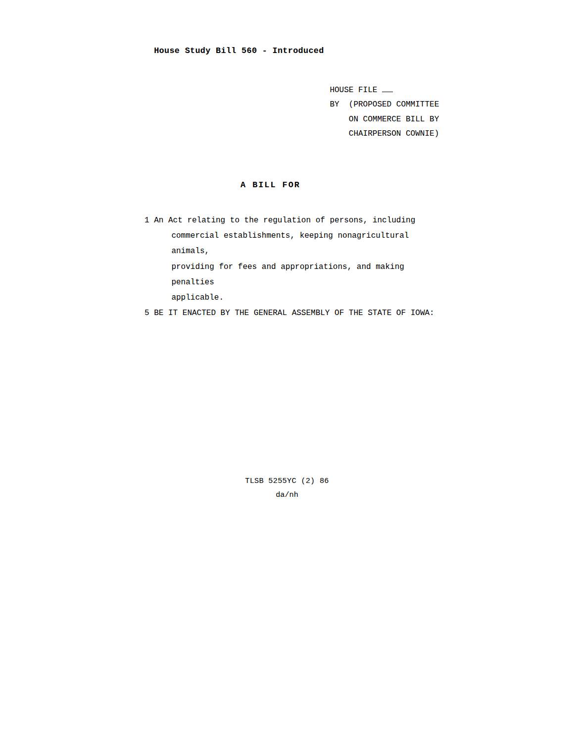House Study Bill 560 - Introduced
HOUSE FILE BY (PROPOSED COMMITTEE ON COMMERCE BILL BY CHAIRPERSON COWNIE)
A BILL FOR
An Act relating to the regulation of persons, including
commercial establishments, keeping nonagricultural animals,
providing for fees and appropriations, and making penalties
applicable.
BE IT ENACTED BY THE GENERAL ASSEMBLY OF THE STATE OF IOWA:
TLSB 5255YC (2) 86
da/nh